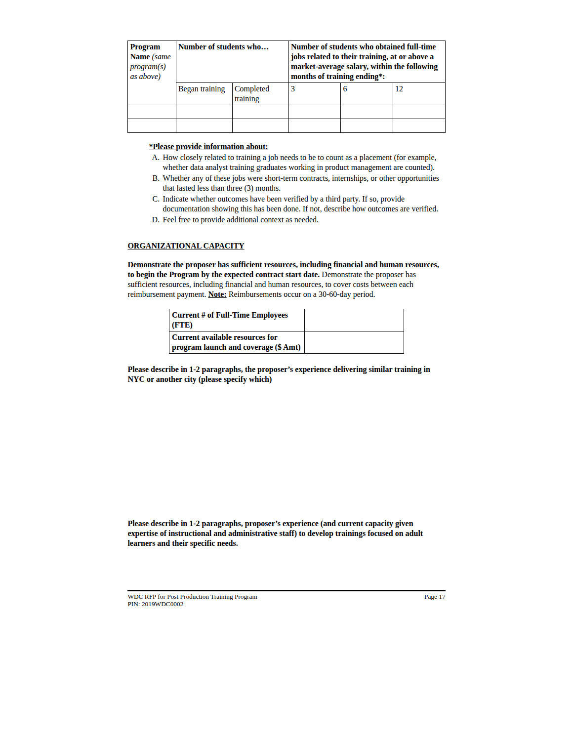| Program Name (same program(s) as above) | Number of students who… | Number of students who obtained full-time jobs related to their training, at or above a market-average salary, within the following months of training ending*: |
| --- | --- | --- |
| Began training | Completed training | 3 | 6 | 12 |
*Please provide information about:
How closely related to training a job needs to be to count as a placement (for example, whether data analyst training graduates working in product management are counted).
Whether any of these jobs were short-term contracts, internships, or other opportunities that lasted less than three (3) months.
Indicate whether outcomes have been verified by a third party. If so, provide documentation showing this has been done. If not, describe how outcomes are verified.
Feel free to provide additional context as needed.
ORGANIZATIONAL CAPACITY
Demonstrate the proposer has sufficient resources, including financial and human resources, to begin the Program by the expected contract start date. Demonstrate the proposer has sufficient resources, including financial and human resources, to cover costs between each reimbursement payment. Note: Reimbursements occur on a 30-60-day period.
| Current # of Full-Time Employees (FTE) | |
| Current available resources for program launch and coverage ($ Amt) | |
Please describe in 1-2 paragraphs, the proposer’s experience delivering similar training in NYC or another city (please specify which)
Please describe in 1-2 paragraphs, proposer’s experience (and current capacity given expertise of instructional and administrative staff) to develop trainings focused on adult learners and their specific needs.
WDC RFP for Post Production Training Program
PIN: 2019WDC0002
Page 17